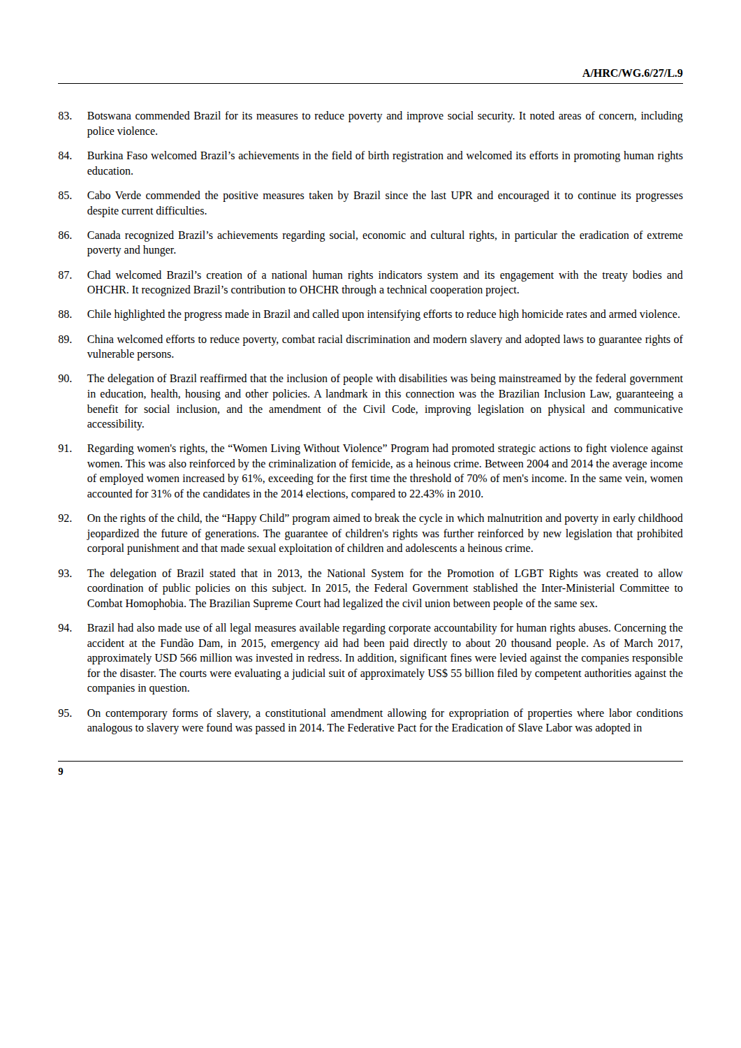A/HRC/WG.6/27/L.9
83. Botswana commended Brazil for its measures to reduce poverty and improve social security. It noted areas of concern, including police violence.
84. Burkina Faso welcomed Brazil’s achievements in the field of birth registration and welcomed its efforts in promoting human rights education.
85. Cabo Verde commended the positive measures taken by Brazil since the last UPR and encouraged it to continue its progresses despite current difficulties.
86. Canada recognized Brazil’s achievements regarding social, economic and cultural rights, in particular the eradication of extreme poverty and hunger.
87. Chad welcomed Brazil’s creation of a national human rights indicators system and its engagement with the treaty bodies and OHCHR. It recognized Brazil’s contribution to OHCHR through a technical cooperation project.
88. Chile highlighted the progress made in Brazil and called upon intensifying efforts to reduce high homicide rates and armed violence.
89. China welcomed efforts to reduce poverty, combat racial discrimination and modern slavery and adopted laws to guarantee rights of vulnerable persons.
90. The delegation of Brazil reaffirmed that the inclusion of people with disabilities was being mainstreamed by the federal government in education, health, housing and other policies. A landmark in this connection was the Brazilian Inclusion Law, guaranteeing a benefit for social inclusion, and the amendment of the Civil Code, improving legislation on physical and communicative accessibility.
91. Regarding women's rights, the “Women Living Without Violence” Program had promoted strategic actions to fight violence against women. This was also reinforced by the criminalization of femicide, as a heinous crime. Between 2004 and 2014 the average income of employed women increased by 61%, exceeding for the first time the threshold of 70% of men's income. In the same vein, women accounted for 31% of the candidates in the 2014 elections, compared to 22.43% in 2010.
92. On the rights of the child, the “Happy Child” program aimed to break the cycle in which malnutrition and poverty in early childhood jeopardized the future of generations. The guarantee of children's rights was further reinforced by new legislation that prohibited corporal punishment and that made sexual exploitation of children and adolescents a heinous crime.
93. The delegation of Brazil stated that in 2013, the National System for the Promotion of LGBT Rights was created to allow coordination of public policies on this subject. In 2015, the Federal Government stablished the Inter-Ministerial Committee to Combat Homophobia. The Brazilian Supreme Court had legalized the civil union between people of the same sex.
94. Brazil had also made use of all legal measures available regarding corporate accountability for human rights abuses. Concerning the accident at the Fundão Dam, in 2015, emergency aid had been paid directly to about 20 thousand people. As of March 2017, approximately USD 566 million was invested in redress. In addition, significant fines were levied against the companies responsible for the disaster. The courts were evaluating a judicial suit of approximately US$ 55 billion filed by competent authorities against the companies in question.
95. On contemporary forms of slavery, a constitutional amendment allowing for expropriation of properties where labor conditions analogous to slavery were found was passed in 2014. The Federative Pact for the Eradication of Slave Labor was adopted in
9